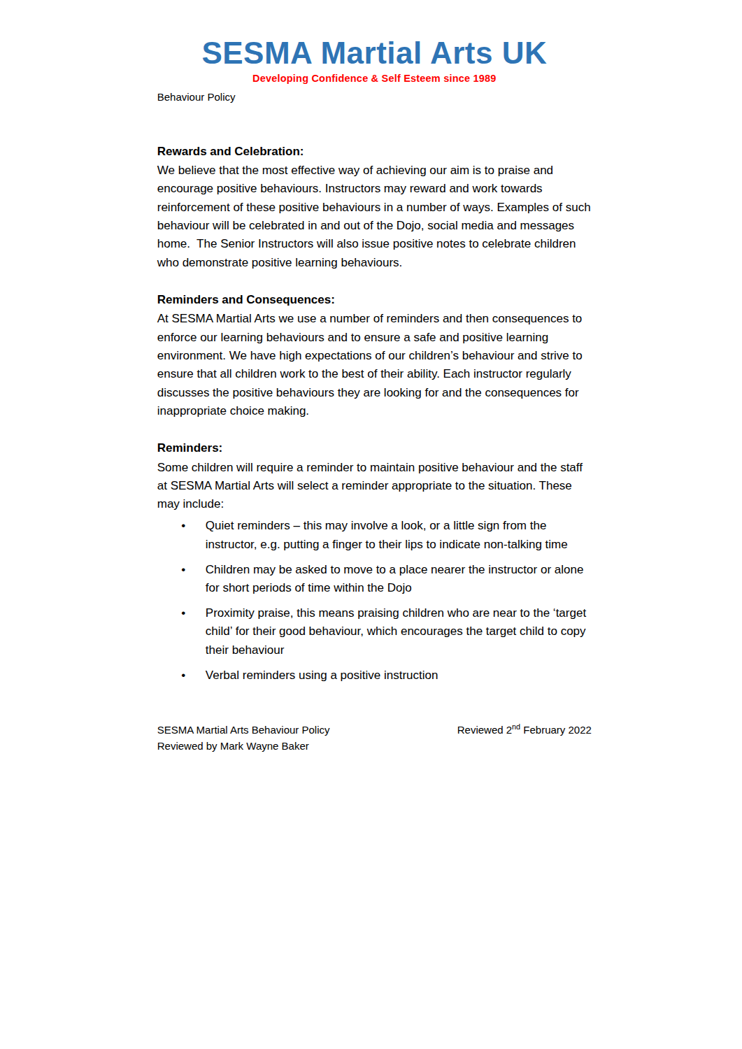SESMA Martial Arts UK
Developing Confidence & Self Esteem since 1989
Behaviour Policy
Rewards and Celebration:
We believe that the most effective way of achieving our aim is to praise and encourage positive behaviours. Instructors may reward and work towards reinforcement of these positive behaviours in a number of ways. Examples of such behaviour will be celebrated in and out of the Dojo, social media and messages home. The Senior Instructors will also issue positive notes to celebrate children who demonstrate positive learning behaviours.
Reminders and Consequences:
At SESMA Martial Arts we use a number of reminders and then consequences to enforce our learning behaviours and to ensure a safe and positive learning environment. We have high expectations of our children’s behaviour and strive to ensure that all children work to the best of their ability. Each instructor regularly discusses the positive behaviours they are looking for and the consequences for inappropriate choice making.
Reminders:
Some children will require a reminder to maintain positive behaviour and the staff at SESMA Martial Arts will select a reminder appropriate to the situation. These may include:
Quiet reminders – this may involve a look, or a little sign from the instructor, e.g. putting a finger to their lips to indicate non-talking time
Children may be asked to move to a place nearer the instructor or alone for short periods of time within the Dojo
Proximity praise, this means praising children who are near to the ‘target child’ for their good behaviour, which encourages the target child to copy their behaviour
Verbal reminders using a positive instruction
| SESMA Martial Arts Behaviour Policy Reviewed by Mark Wayne Baker | Reviewed 2 nd February 2022 |